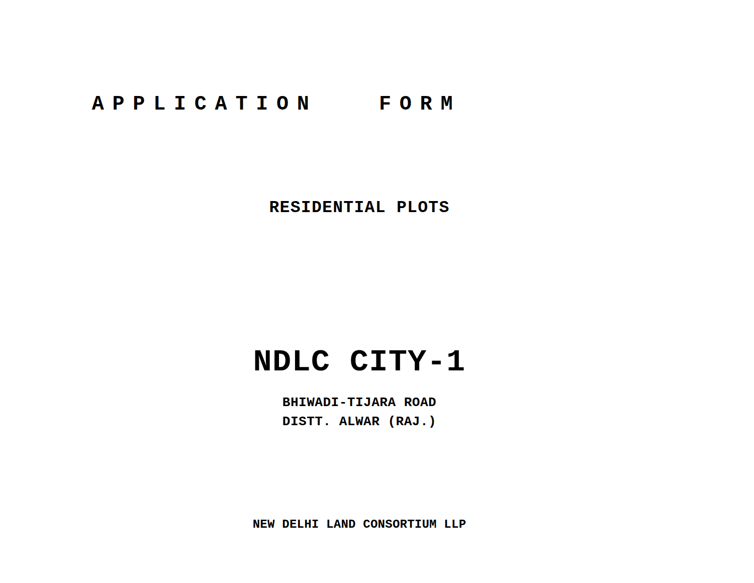APPLICATION FORM
RESIDENTIAL PLOTS
NDLC CITY-1
BHIWADI-TIJARA ROAD
DISTT. ALWAR (RAJ.)
NEW DELHI LAND CONSORTIUM LLP